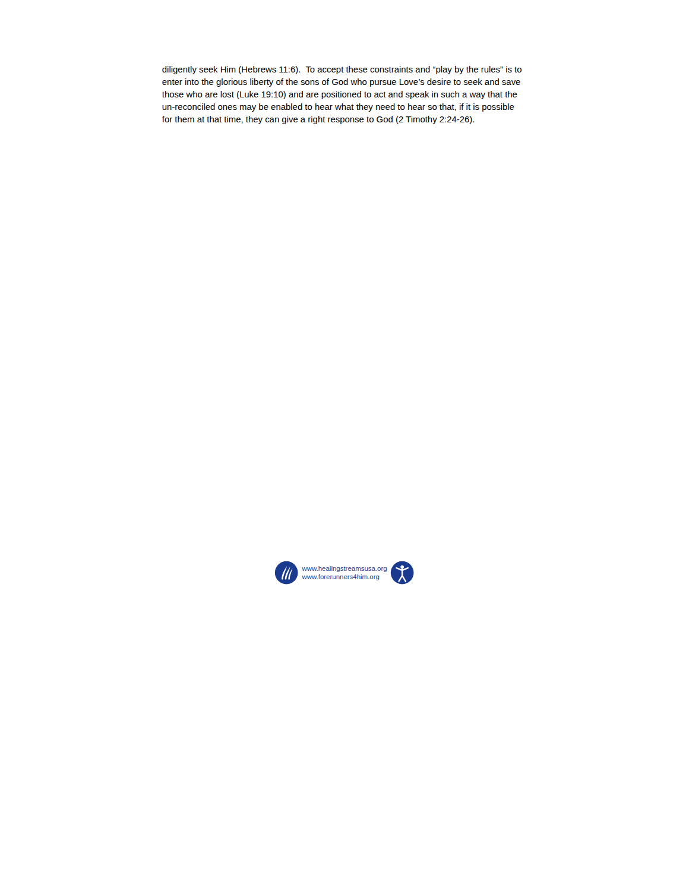diligently seek Him (Hebrews 11:6). To accept these constraints and “play by the rules” is to enter into the glorious liberty of the sons of God who pursue Love’s desire to seek and save those who are lost (Luke 19:10) and are positioned to act and speak in such a way that the un-reconciled ones may be enabled to hear what they need to hear so that, if it is possible for them at that time, they can give a right response to God (2 Timothy 2:24-26).
www.healingstreamsusa.org
www.forerunners4him.org